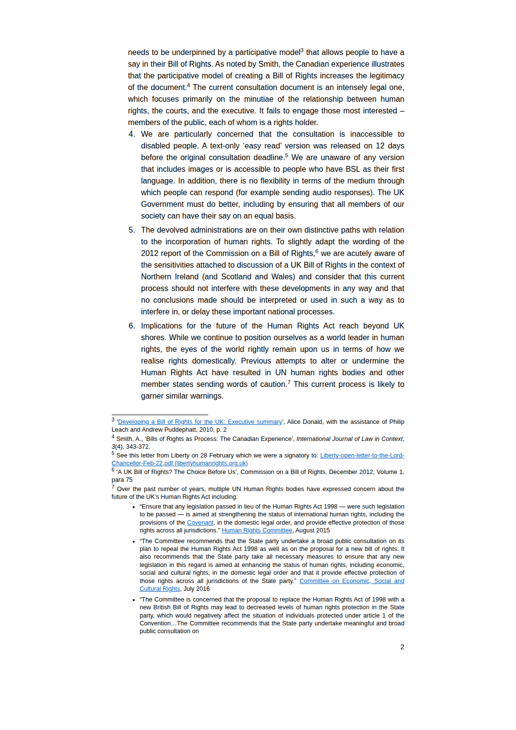needs to be underpinned by a participative model3 that allows people to have a say in their Bill of Rights. As noted by Smith, the Canadian experience illustrates that the participative model of creating a Bill of Rights increases the legitimacy of the document.4 The current consultation document is an intensely legal one, which focuses primarily on the minutiae of the relationship between human rights, the courts, and the executive. It fails to engage those most interested – members of the public, each of whom is a rights holder.
We are particularly concerned that the consultation is inaccessible to disabled people. A text-only ‘easy read’ version was released on 12 days before the original consultation deadline.5 We are unaware of any version that includes images or is accessible to people who have BSL as their first language. In addition, there is no flexibility in terms of the medium through which people can respond (for example sending audio responses). The UK Government must do better, including by ensuring that all members of our society can have their say on an equal basis.
The devolved administrations are on their own distinctive paths with relation to the incorporation of human rights. To slightly adapt the wording of the 2012 report of the Commission on a Bill of Rights,6 we are acutely aware of the sensitivities attached to discussion of a UK Bill of Rights in the context of Northern Ireland (and Scotland and Wales) and consider that this current process should not interfere with these developments in any way and that no conclusions made should be interpreted or used in such a way as to interfere in, or delay these important national processes.
Implications for the future of the Human Rights Act reach beyond UK shores. While we continue to position ourselves as a world leader in human rights, the eyes of the world rightly remain upon us in terms of how we realise rights domestically. Previous attempts to alter or undermine the Human Rights Act have resulted in UN human rights bodies and other member states sending words of caution.7 This current process is likely to garner similar warnings.
3 ‘Developing a Bill of Rights for the UK: Executive summary’, Alice Donald, with the assistance of Philip Leach and Andrew Puddephatt, 2010, p. 2
4 Smith, A., ‘Bills of Rights as Process: The Canadian Experience’, International Journal of Law in Context, 3(4), 343-372.
5 See this letter from Liberty on 28 February which we were a signatory to: Liberty-open-letter-to-the-Lord-Chancellor-Feb-22.pdf (libertyhumanrights.org.uk)
6 ‘A UK Bill of Rights? The Choice Before Us’, Commission on a Bill of Rights, December 2012, Volume 1, para 75
7 Over the past number of years, multiple UN Human Rights bodies have expressed concern about the future of the UK’s Human Rights Act including:
“Ensure that any legislation passed in lieu of the Human Rights Act 1998 — were such legislation to be passed — is aimed at strengthening the status of international human rights, including the provisions of the Covenant, in the domestic legal order, and provide effective protection of those rights across all jurisdictions.” Human Rights Committee, August 2015
“The Committee recommends that the State party undertake a broad public consultation on its plan to repeal the Human Rights Act 1998 as well as on the proposal for a new bill of rights. It also recommends that the State party take all necessary measures to ensure that any new legislation in this regard is aimed at enhancing the status of human rights, including economic, social and cultural rights, in the domestic legal order and that it provide effective protection of those rights across all jurisdictions of the State party.” Committee on Economic, Social and Cultural Rights, July 2016
“The Committee is concerned that the proposal to replace the Human Rights Act of 1998 with a new British Bill of Rights may lead to decreased levels of human rights protection in the State party, which would negatively affect the situation of individuals protected under article 1 of the Convention…The Committee recommends that the State party undertake meaningful and broad public consultation on
2